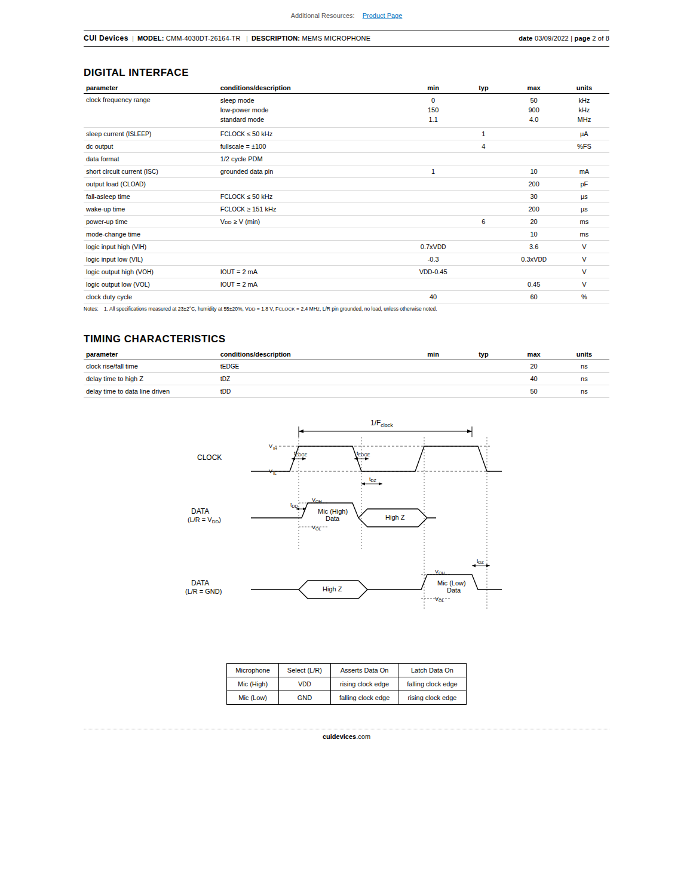Additional Resources: Product Page
CUI Devices|MODEL: CMM-4030DT-26164-TR |DESCRIPTION: MEMS MICROPHONE
date 03/09/2022 | page 2 of 8
DIGITAL INTERFACE
| parameter | conditions/description | min | typ | max | units |
| --- | --- | --- | --- | --- | --- |
| clock frequency range | sleep mode low-power mode standard mode | 0 150 1.1 | | 50 900 4.0 | kHz kHz MHz |
| sleep current (I SLEEP ) | F CLOCK ≤ 50 kHz | | 1 | | µA |
| dc output | fullscale = ±100 | | 4 | | %FS |
| data format | 1/2 cycle PDM | | | | |
| short circuit current (I SC ) | grounded data pin | 1 | | 10 | mA |
| output load (C LOAD ) | | | | 200 | pF |
| fall-asleep time | F CLOCK ≤ 50 kHz | | | 30 | µs |
| wake-up time | F CLOCK ≥ 151 kHz | | | 200 | µs |
| power-up time | V DD ≥ V (min) | | 6 | 20 | ms |
| mode-change time | | | | 10 | ms |
| logic input high (V IH ) | | 0.7xV DD | | 3.6 | V |
| logic input low (V IL ) | | -0.3 | | 0.3xV DD | V |
| logic output high (V OH ) | I OUT = 2 mA | V DD -0.45 | | | V |
| logic output low (V OL ) | I OUT = 2 mA | | | 0.45 | V |
| clock duty cycle | | 40 | | 60 | % |
Notes: 1. All specifications measured at 23±2°C, humidity at 55±20%, VDD = 1.8 V, FCLOCK = 2.4 MHz, L/R pin grounded, no load, unless otherwise noted.
TIMING CHARACTERISTICS
| parameter | conditions/description | min | typ | max | units |
| --- | --- | --- | --- | --- | --- |
| clock rise/fall time | t EDGE | | | 20 | ns |
| delay time to high Z | t DZ | | | 40 | ns |
| delay time to data line driven | t DD | | | 50 | ns |
1/Fclock CLOCK V IH V IL tEDGE tEDGE tDZ DATA (L/R = VDD) High Z VOH VOL Mic (High) Data tDD DATA (L/R = GND) High Z VOH VOL Mic (Low) Data tDZ
| Microphone | Select (L/R) | Asserts Data On | Latch Data On |
| Mic (High) | V DD | rising clock edge | falling clock edge |
| Mic (Low) | GND | falling clock edge | rising clock edge |
cuidevices.com